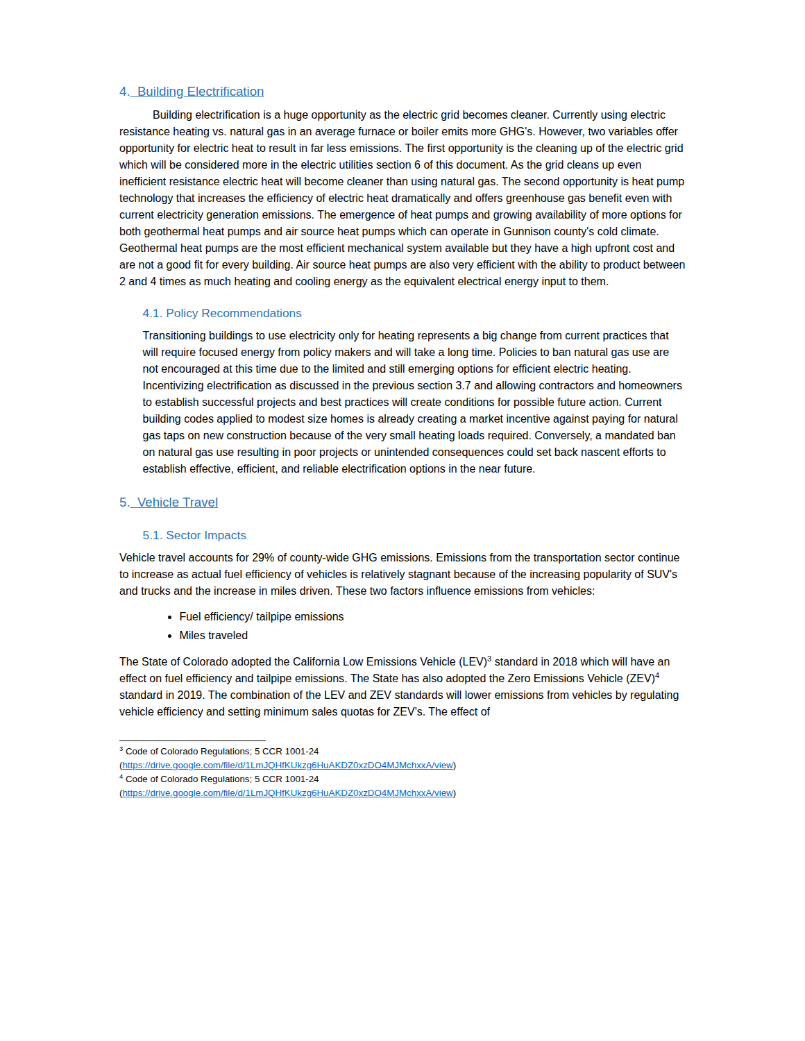4. Building Electrification
Building electrification is a huge opportunity as the electric grid becomes cleaner. Currently using electric resistance heating vs. natural gas in an average furnace or boiler emits more GHG's. However, two variables offer opportunity for electric heat to result in far less emissions. The first opportunity is the cleaning up of the electric grid which will be considered more in the electric utilities section 6 of this document. As the grid cleans up even inefficient resistance electric heat will become cleaner than using natural gas. The second opportunity is heat pump technology that increases the efficiency of electric heat dramatically and offers greenhouse gas benefit even with current electricity generation emissions. The emergence of heat pumps and growing availability of more options for both geothermal heat pumps and air source heat pumps which can operate in Gunnison county's cold climate. Geothermal heat pumps are the most efficient mechanical system available but they have a high upfront cost and are not a good fit for every building. Air source heat pumps are also very efficient with the ability to product between 2 and 4 times as much heating and cooling energy as the equivalent electrical energy input to them.
4.1. Policy Recommendations
Transitioning buildings to use electricity only for heating represents a big change from current practices that will require focused energy from policy makers and will take a long time. Policies to ban natural gas use are not encouraged at this time due to the limited and still emerging options for efficient electric heating. Incentivizing electrification as discussed in the previous section 3.7 and allowing contractors and homeowners to establish successful projects and best practices will create conditions for possible future action. Current building codes applied to modest size homes is already creating a market incentive against paying for natural gas taps on new construction because of the very small heating loads required. Conversely, a mandated ban on natural gas use resulting in poor projects or unintended consequences could set back nascent efforts to establish effective, efficient, and reliable electrification options in the near future.
5. Vehicle Travel
5.1. Sector Impacts
Vehicle travel accounts for 29% of county-wide GHG emissions. Emissions from the transportation sector continue to increase as actual fuel efficiency of vehicles is relatively stagnant because of the increasing popularity of SUV's and trucks and the increase in miles driven. These two factors influence emissions from vehicles:
Fuel efficiency/ tailpipe emissions
Miles traveled
The State of Colorado adopted the California Low Emissions Vehicle (LEV)3 standard in 2018 which will have an effect on fuel efficiency and tailpipe emissions. The State has also adopted the Zero Emissions Vehicle (ZEV)4 standard in 2019. The combination of the LEV and ZEV standards will lower emissions from vehicles by regulating vehicle efficiency and setting minimum sales quotas for ZEV's. The effect of
3 Code of Colorado Regulations; 5 CCR 1001-24
(https://drive.google.com/file/d/1LmJQHfKUkzg6HuAKDZ0xzDO4MJMchxxA/view)
4 Code of Colorado Regulations; 5 CCR 1001-24
(https://drive.google.com/file/d/1LmJQHfKUkzg6HuAKDZ0xzDO4MJMchxxA/view)